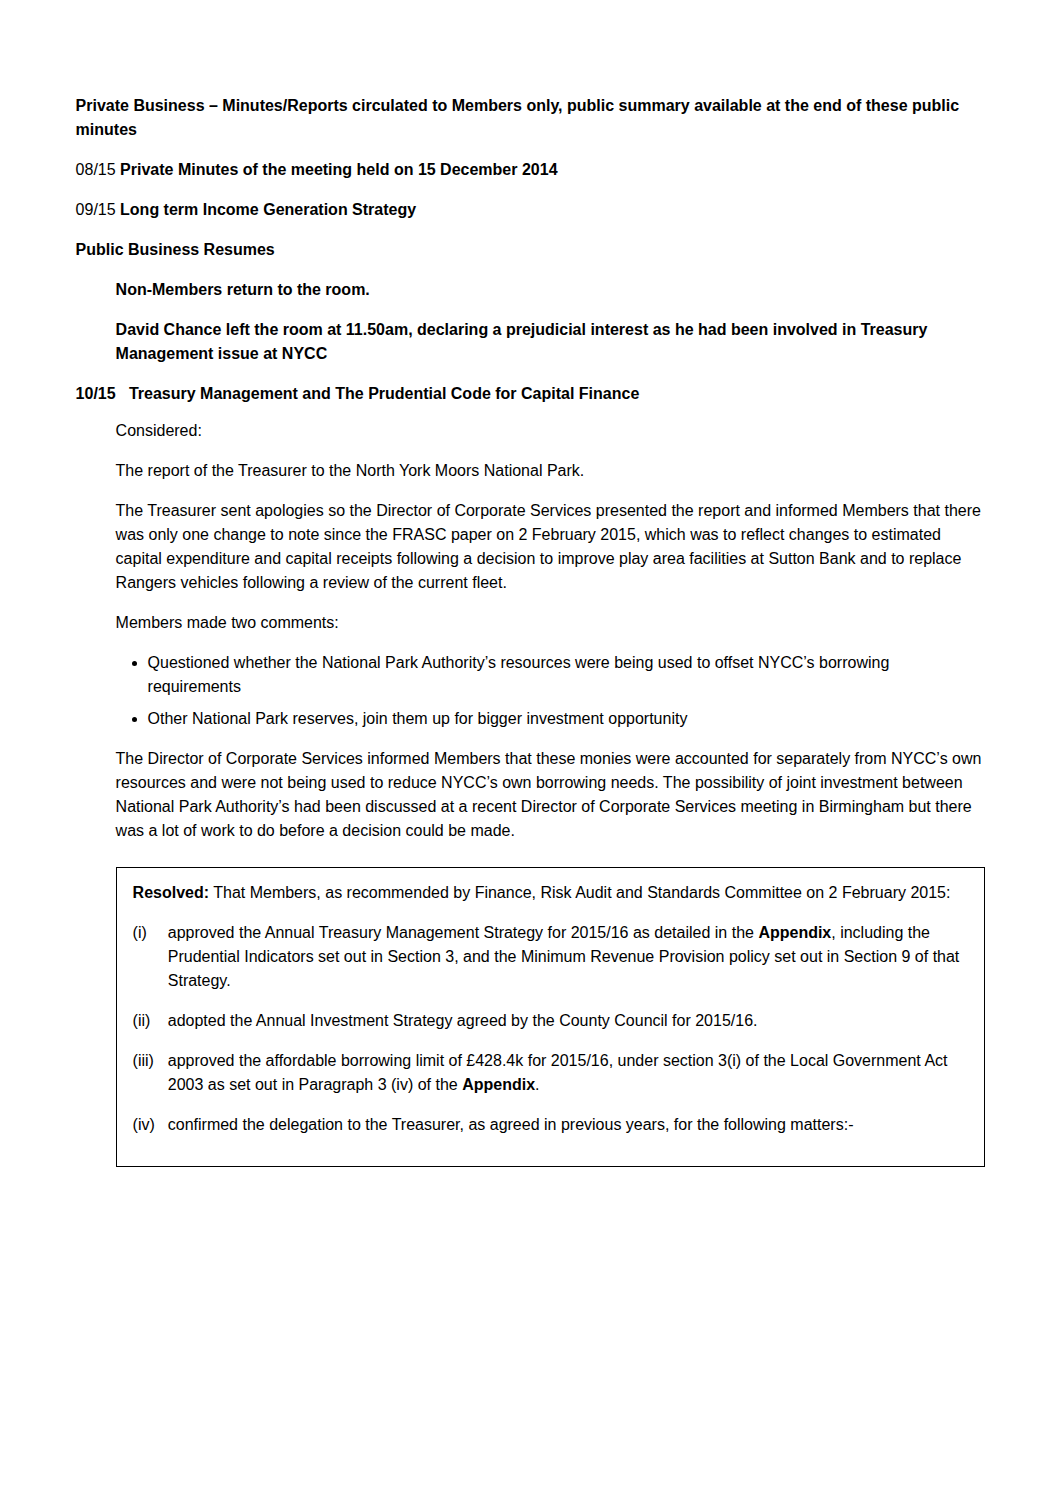Private Business – Minutes/Reports circulated to Members only, public summary available at the end of these public minutes
08/15 Private Minutes of the meeting held on 15 December 2014
09/15 Long term Income Generation Strategy
Public Business Resumes
Non-Members return to the room.
David Chance left the room at 11.50am, declaring a prejudicial interest as he had been involved in Treasury Management issue at NYCC
10/15 Treasury Management and The Prudential Code for Capital Finance
Considered:
The report of the Treasurer to the North York Moors National Park.
The Treasurer sent apologies so the Director of Corporate Services presented the report and informed Members that there was only one change to note since the FRASC paper on 2 February 2015, which was to reflect changes to estimated capital expenditure and capital receipts following a decision to improve play area facilities at Sutton Bank and to replace Rangers vehicles following a review of the current fleet.
Members made two comments:
Questioned whether the National Park Authority’s resources were being used to offset NYCC’s borrowing requirements
Other National Park reserves, join them up for bigger investment opportunity
The Director of Corporate Services informed Members that these monies were accounted for separately from NYCC’s own resources and were not being used to reduce NYCC’s own borrowing needs. The possibility of joint investment between National Park Authority’s had been discussed at a recent Director of Corporate Services meeting in Birmingham but there was a lot of work to do before a decision could be made.
Resolved: That Members, as recommended by Finance, Risk Audit and Standards Committee on 2 February 2015:
(i) approved the Annual Treasury Management Strategy for 2015/16 as detailed in the Appendix, including the Prudential Indicators set out in Section 3, and the Minimum Revenue Provision policy set out in Section 9 of that Strategy.
(ii) adopted the Annual Investment Strategy agreed by the County Council for 2015/16.
(iii) approved the affordable borrowing limit of £428.4k for 2015/16, under section 3(i) of the Local Government Act 2003 as set out in Paragraph 3 (iv) of the Appendix.
(iv) confirmed the delegation to the Treasurer, as agreed in previous years, for the following matters:-